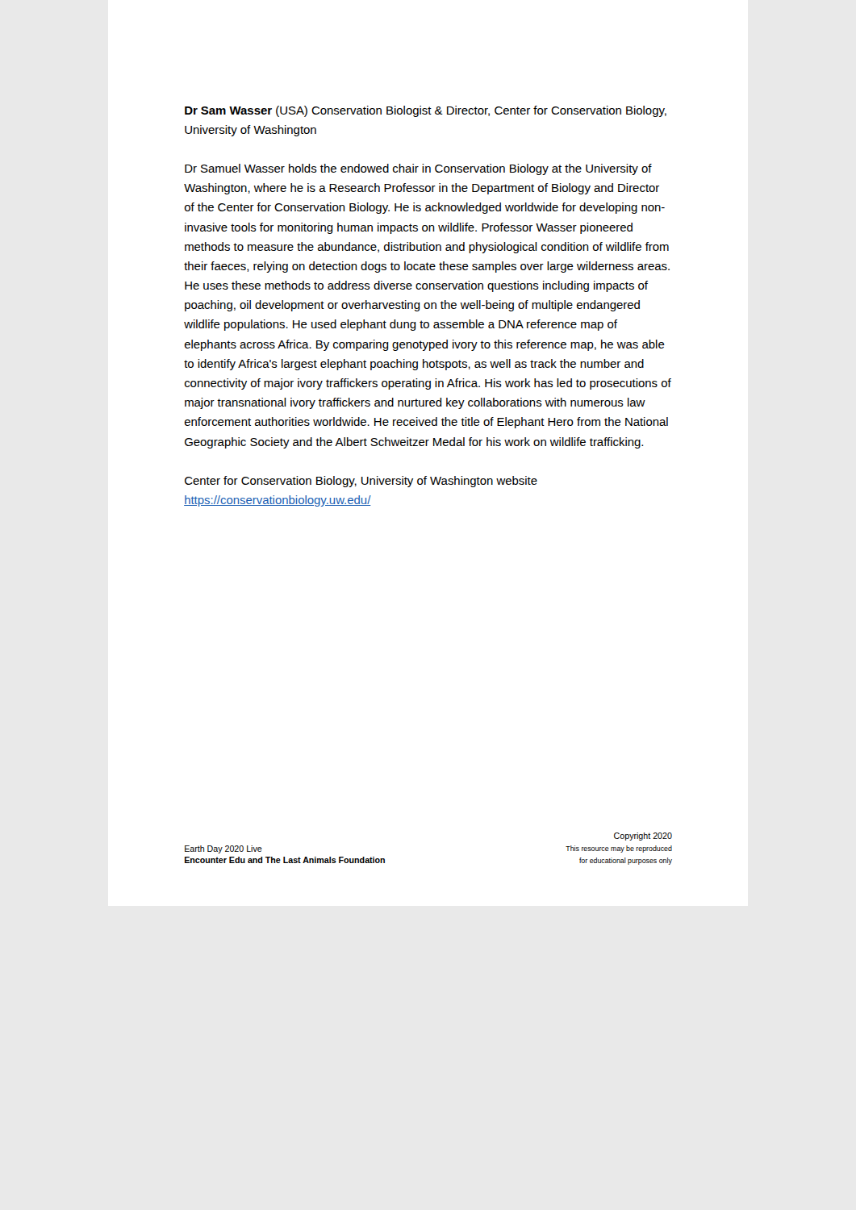Dr Sam Wasser (USA) Conservation Biologist & Director, Center for Conservation Biology, University of Washington
Dr Samuel Wasser holds the endowed chair in Conservation Biology at the University of Washington, where he is a Research Professor in the Department of Biology and Director of the Center for Conservation Biology. He is acknowledged worldwide for developing non-invasive tools for monitoring human impacts on wildlife. Professor Wasser pioneered methods to measure the abundance, distribution and physiological condition of wildlife from their faeces, relying on detection dogs to locate these samples over large wilderness areas. He uses these methods to address diverse conservation questions including impacts of poaching, oil development or overharvesting on the well-being of multiple endangered wildlife populations. He used elephant dung to assemble a DNA reference map of elephants across Africa. By comparing genotyped ivory to this reference map, he was able to identify Africa's largest elephant poaching hotspots, as well as track the number and connectivity of major ivory traffickers operating in Africa. His work has led to prosecutions of major transnational ivory traffickers and nurtured key collaborations with numerous law enforcement authorities worldwide. He received the title of Elephant Hero from the National Geographic Society and the Albert Schweitzer Medal for his work on wildlife trafficking.
Center for Conservation Biology, University of Washington website
https://conservationbiology.uw.edu/
Earth Day 2020 Live
Encounter Edu and The Last Animals Foundation
Copyright 2020
This resource may be reproduced
for educational purposes only